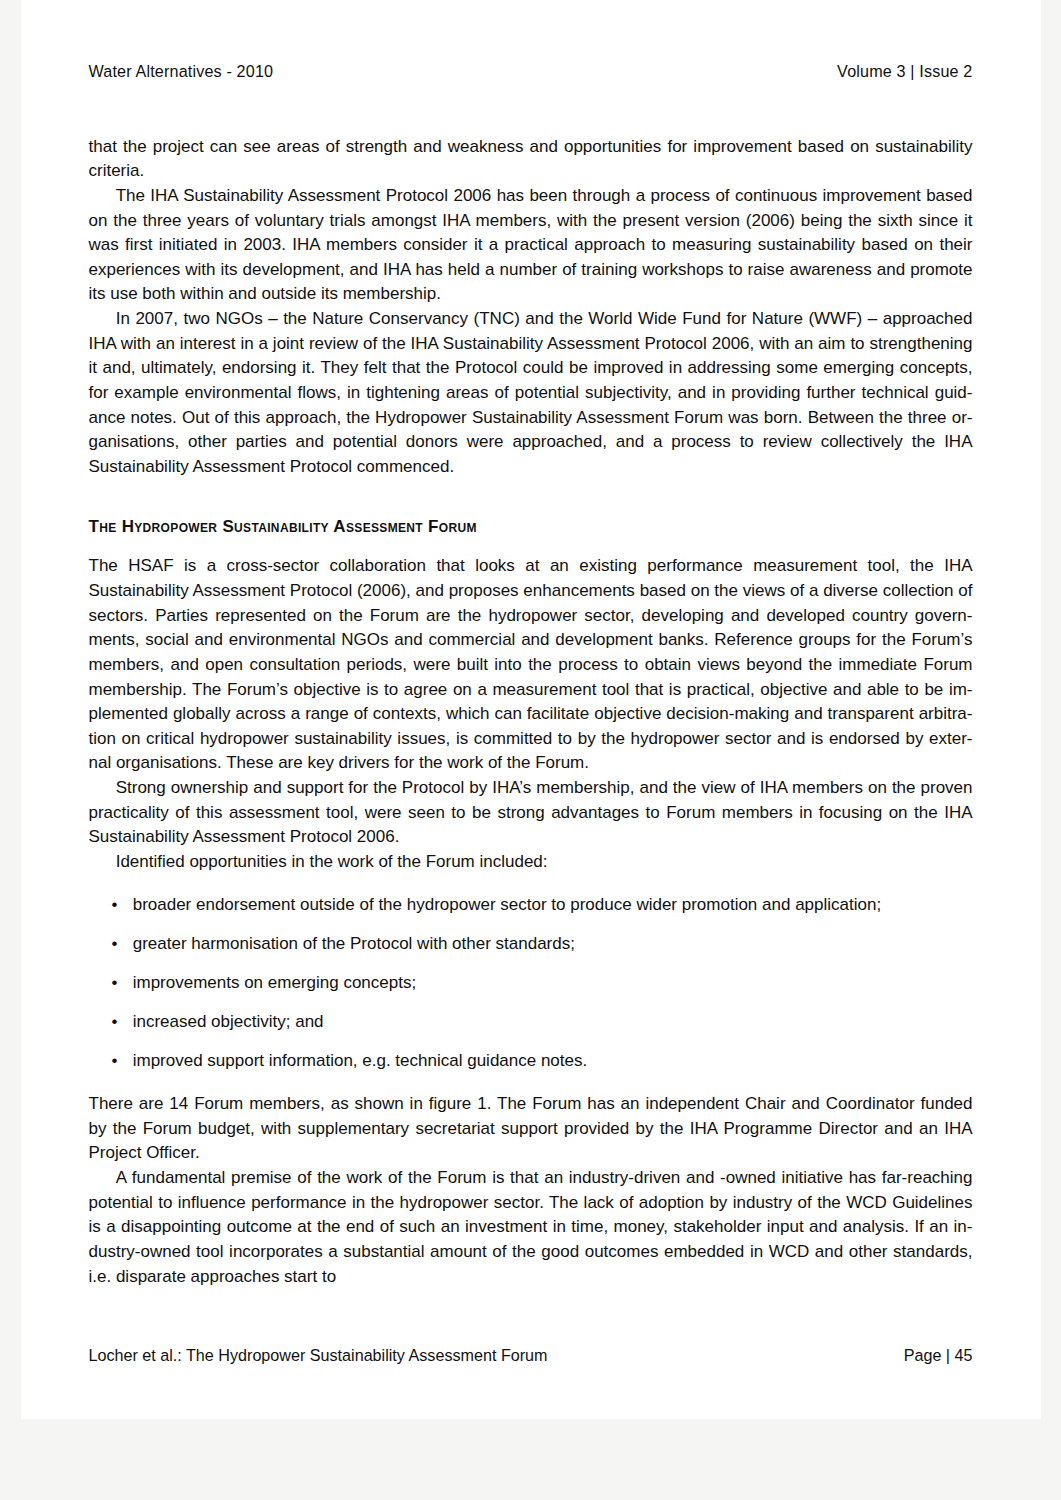Water Alternatives - 2010
Volume 3 | Issue 2
that the project can see areas of strength and weakness and opportunities for improvement based on sustainability criteria.
The IHA Sustainability Assessment Protocol 2006 has been through a process of continuous improvement based on the three years of voluntary trials amongst IHA members, with the present version (2006) being the sixth since it was first initiated in 2003. IHA members consider it a practical approach to measuring sustainability based on their experiences with its development, and IHA has held a number of training workshops to raise awareness and promote its use both within and outside its membership.
In 2007, two NGOs – the Nature Conservancy (TNC) and the World Wide Fund for Nature (WWF) – approached IHA with an interest in a joint review of the IHA Sustainability Assessment Protocol 2006, with an aim to strengthening it and, ultimately, endorsing it. They felt that the Protocol could be improved in addressing some emerging concepts, for example environmental flows, in tightening areas of potential subjectivity, and in providing further technical guidance notes. Out of this approach, the Hydropower Sustainability Assessment Forum was born. Between the three organisations, other parties and potential donors were approached, and a process to review collectively the IHA Sustainability Assessment Protocol commenced.
The Hydropower Sustainability Assessment Forum
The HSAF is a cross-sector collaboration that looks at an existing performance measurement tool, the IHA Sustainability Assessment Protocol (2006), and proposes enhancements based on the views of a diverse collection of sectors. Parties represented on the Forum are the hydropower sector, developing and developed country governments, social and environmental NGOs and commercial and development banks. Reference groups for the Forum’s members, and open consultation periods, were built into the process to obtain views beyond the immediate Forum membership. The Forum’s objective is to agree on a measurement tool that is practical, objective and able to be implemented globally across a range of contexts, which can facilitate objective decision-making and transparent arbitration on critical hydropower sustainability issues, is committed to by the hydropower sector and is endorsed by external organisations. These are key drivers for the work of the Forum.
Strong ownership and support for the Protocol by IHA’s membership, and the view of IHA members on the proven practicality of this assessment tool, were seen to be strong advantages to Forum members in focusing on the IHA Sustainability Assessment Protocol 2006.
Identified opportunities in the work of the Forum included:
broader endorsement outside of the hydropower sector to produce wider promotion and application;
greater harmonisation of the Protocol with other standards;
improvements on emerging concepts;
increased objectivity; and
improved support information, e.g. technical guidance notes.
There are 14 Forum members, as shown in figure 1. The Forum has an independent Chair and Coordinator funded by the Forum budget, with supplementary secretariat support provided by the IHA Programme Director and an IHA Project Officer.
A fundamental premise of the work of the Forum is that an industry-driven and -owned initiative has far-reaching potential to influence performance in the hydropower sector. The lack of adoption by industry of the WCD Guidelines is a disappointing outcome at the end of such an investment in time, money, stakeholder input and analysis. If an industry-owned tool incorporates a substantial amount of the good outcomes embedded in WCD and other standards, i.e. disparate approaches start to
Locher et al.: The Hydropower Sustainability Assessment Forum
Page | 45